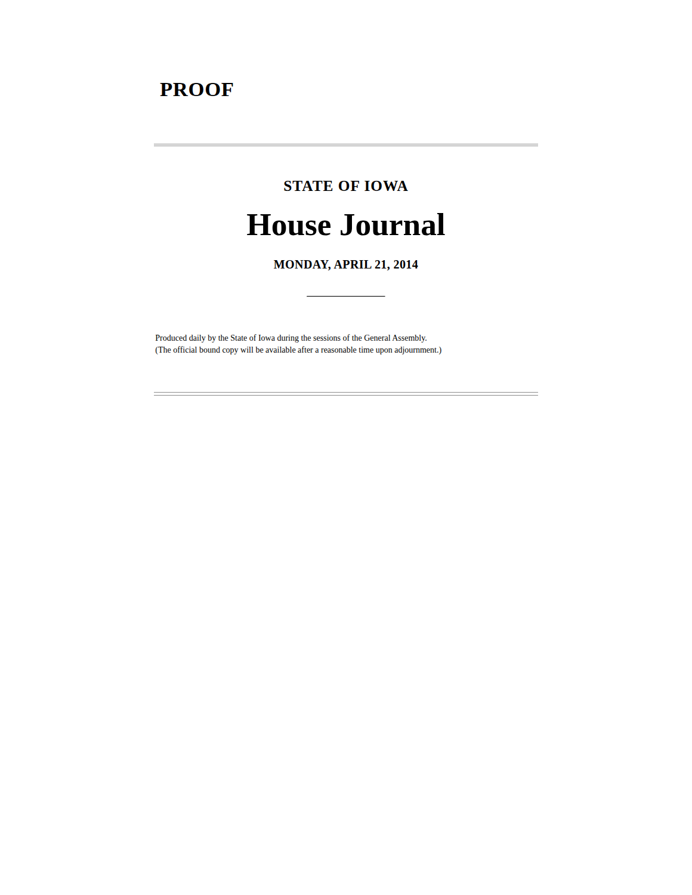PROOF
STATE OF IOWA
House Journal
MONDAY, APRIL 21, 2014
Produced daily by the State of Iowa during the sessions of the General Assembly.
(The official bound copy will be available after a reasonable time upon adjournment.)